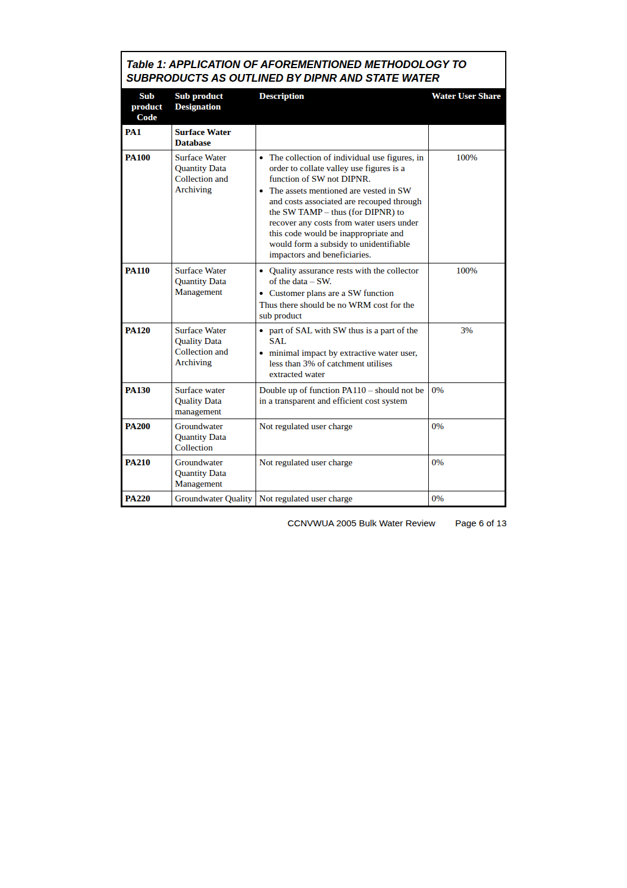Table 1: APPLICATION OF AFOREMENTIONED METHODOLOGY TO SUBPRODUCTS AS OUTLINED BY DIPNR AND STATE WATER
| Sub product Code | Sub product Designation | Description | Water User Share |
| --- | --- | --- | --- |
| PA1 | Surface Water Database | | |
| PA100 | Surface Water Quantity Data Collection and Archiving | The collection of individual use figures, in order to collate valley use figures is a function of SW not DIPNR. The assets mentioned are vested in SW and costs associated are recouped through the SW TAMP – thus (for DIPNR) to recover any costs from water users under this code would be inappropriate and would form a subsidy to unidentifiable impactors and beneficiaries. | 100% |
| PA110 | Surface Water Quantity Data Management | Quality assurance rests with the collector of the data – SW. Customer plans are a SW function Thus there should be no WRM cost for the sub product | 100% |
| PA120 | Surface Water Quality Data Collection and Archiving | part of SAL with SW thus is a part of the SAL minimal impact by extractive water user, less than 3% of catchment utilises extracted water | 3% |
| PA130 | Surface water Quality Data management | Double up of function PA110 – should not be in a transparent and efficient cost system | 0% |
| PA200 | Groundwater Quantity Data Collection | Not regulated user charge | 0% |
| PA210 | Groundwater Quantity Data Management | Not regulated user charge | 0% |
| PA220 | Groundwater Quality | Not regulated user charge | 0% |
CCNVWUA 2005 Bulk Water Review Page 6 of 13